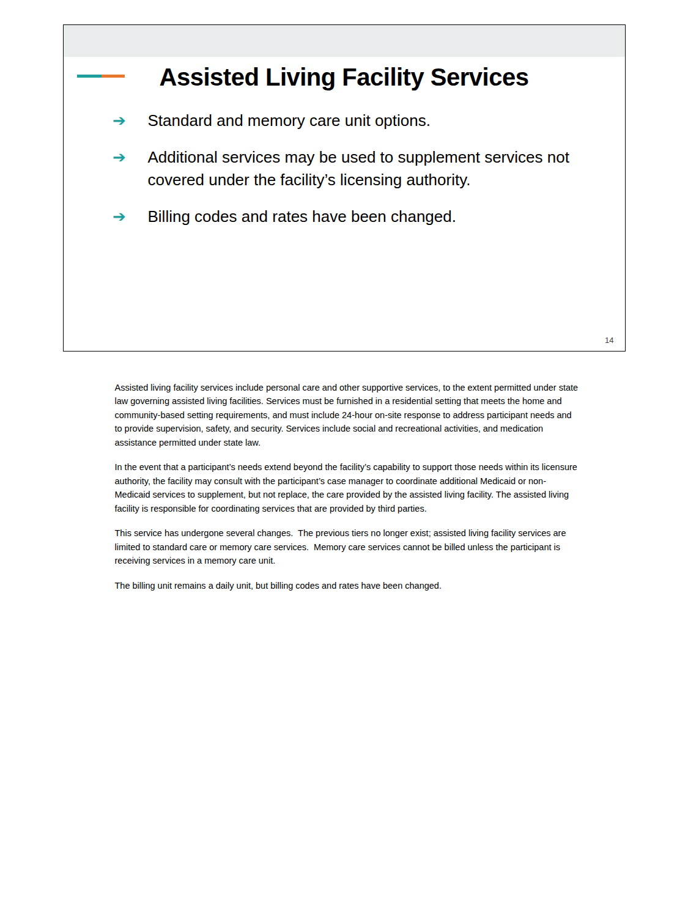Assisted Living Facility Services
Standard and memory care unit options.
Additional services may be used to supplement services not covered under the facility’s licensing authority.
Billing codes and rates have been changed.
14
Assisted living facility services include personal care and other supportive services, to the extent permitted under state law governing assisted living facilities. Services must be furnished in a residential setting that meets the home and community-based setting requirements, and must include 24-hour on-site response to address participant needs and to provide supervision, safety, and security. Services include social and recreational activities, and medication assistance permitted under state law.
In the event that a participant’s needs extend beyond the facility’s capability to support those needs within its licensure authority, the facility may consult with the participant’s case manager to coordinate additional Medicaid or non-Medicaid services to supplement, but not replace, the care provided by the assisted living facility. The assisted living facility is responsible for coordinating services that are provided by third parties.
This service has undergone several changes. The previous tiers no longer exist; assisted living facility services are limited to standard care or memory care services. Memory care services cannot be billed unless the participant is receiving services in a memory care unit.
The billing unit remains a daily unit, but billing codes and rates have been changed.